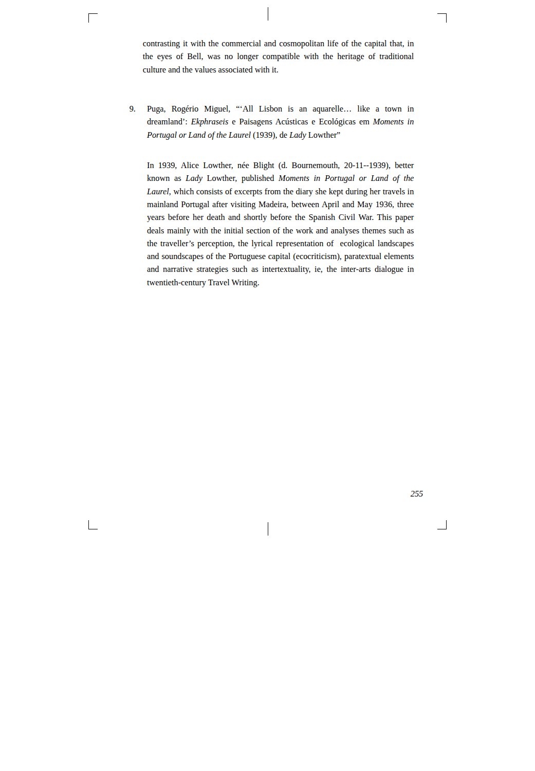contrasting it with the commercial and cosmopolitan life of the capital that, in the eyes of Bell, was no longer compatible with the heritage of traditional culture and the values associated with it.
9.
Puga, Rogério Miguel, “‘All Lisbon is an aquarelle… like a town in dreamland’: Ekphraseis e Paisagens Acústicas e Ecológicas em Moments in Portugal or Land of the Laurel (1939), de Lady Lowther”
In 1939, Alice Lowther, née Blight (d. Bournemouth, 20-11--1939), better known as Lady Lowther, published Moments in Portugal or Land of the Laurel, which consists of excerpts from the diary she kept during her travels in mainland Portugal after visiting Madeira, between April and May 1936, three years before her death and shortly before the Spanish Civil War. This paper deals mainly with the initial section of the work and analyses themes such as the traveller’s perception, the lyrical representation of ecological landscapes and soundscapes of the Portuguese capital (ecocriticism), paratextual elements and narrative strategies such as intertextuality, ie, the inter-arts dialogue in twentieth-century Travel Writing.
255